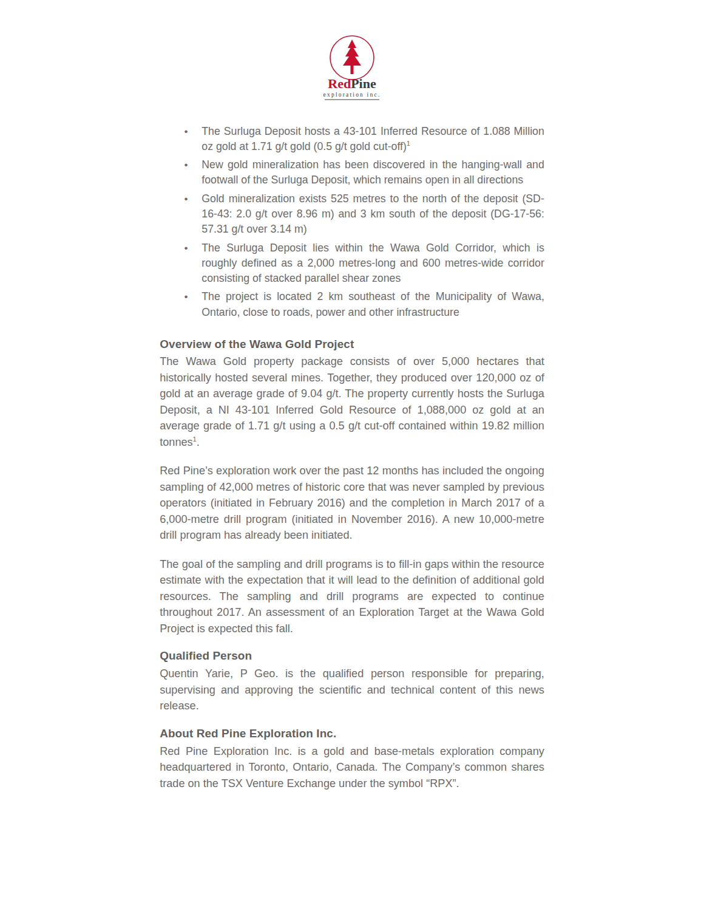RedPine exploration inc.
The Surluga Deposit hosts a 43-101 Inferred Resource of 1.088 Million oz gold at 1.71 g/t gold (0.5 g/t gold cut-off)1
New gold mineralization has been discovered in the hanging-wall and footwall of the Surluga Deposit, which remains open in all directions
Gold mineralization exists 525 metres to the north of the deposit (SD-16-43: 2.0 g/t over 8.96 m) and 3 km south of the deposit (DG-17-56: 57.31 g/t over 3.14 m)
The Surluga Deposit lies within the Wawa Gold Corridor, which is roughly defined as a 2,000 metres-long and 600 metres-wide corridor consisting of stacked parallel shear zones
The project is located 2 km southeast of the Municipality of Wawa, Ontario, close to roads, power and other infrastructure
Overview of the Wawa Gold Project
The Wawa Gold property package consists of over 5,000 hectares that historically hosted several mines. Together, they produced over 120,000 oz of gold at an average grade of 9.04 g/t. The property currently hosts the Surluga Deposit, a NI 43-101 Inferred Gold Resource of 1,088,000 oz gold at an average grade of 1.71 g/t using a 0.5 g/t cut-off contained within 19.82 million tonnes1.
Red Pine’s exploration work over the past 12 months has included the ongoing sampling of 42,000 metres of historic core that was never sampled by previous operators (initiated in February 2016) and the completion in March 2017 of a 6,000-metre drill program (initiated in November 2016). A new 10,000-metre drill program has already been initiated.
The goal of the sampling and drill programs is to fill-in gaps within the resource estimate with the expectation that it will lead to the definition of additional gold resources. The sampling and drill programs are expected to continue throughout 2017. An assessment of an Exploration Target at the Wawa Gold Project is expected this fall.
Qualified Person
Quentin Yarie, P Geo. is the qualified person responsible for preparing, supervising and approving the scientific and technical content of this news release.
About Red Pine Exploration Inc.
Red Pine Exploration Inc. is a gold and base-metals exploration company headquartered in Toronto, Ontario, Canada. The Company’s common shares trade on the TSX Venture Exchange under the symbol “RPX”.